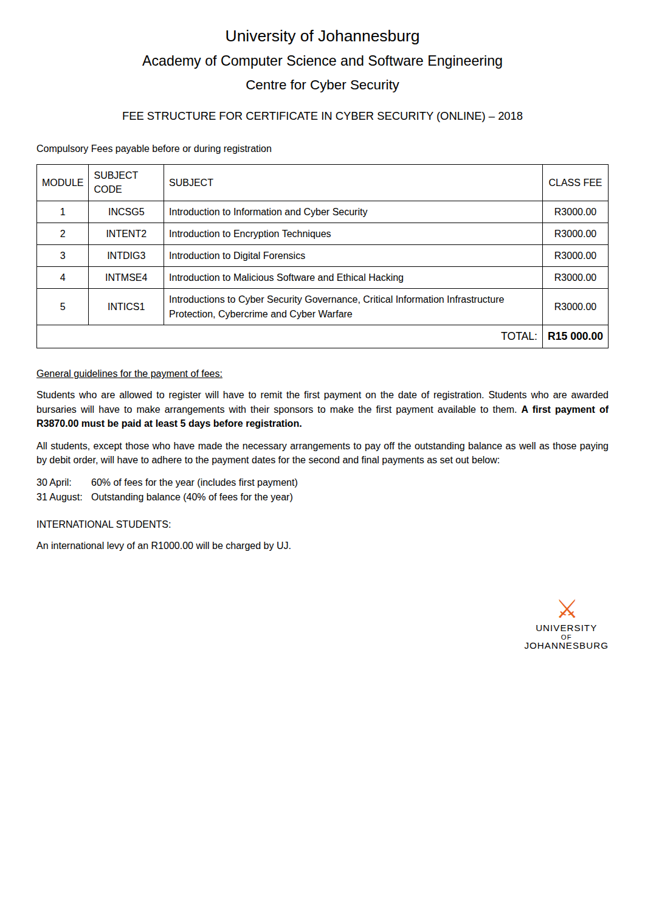University of Johannesburg
Academy of Computer Science and Software Engineering
Centre for Cyber Security
FEE STRUCTURE FOR CERTIFICATE IN CYBER SECURITY (ONLINE) – 2018
Compulsory Fees payable before or during registration
| MODULE | SUBJECT CODE | SUBJECT | CLASS FEE |
| --- | --- | --- | --- |
| 1 | INCSG5 | Introduction to Information and Cyber Security | R3000.00 |
| 2 | INTENT2 | Introduction to Encryption Techniques | R3000.00 |
| 3 | INTDIG3 | Introduction to Digital Forensics | R3000.00 |
| 4 | INTMSE4 | Introduction to Malicious Software and Ethical Hacking | R3000.00 |
| 5 | INTICS1 | Introductions to Cyber Security Governance, Critical Information Infrastructure Protection, Cybercrime and Cyber Warfare | R3000.00 |
| TOTAL: | R15 000.00 |
General guidelines for the payment of fees:
Students who are allowed to register will have to remit the first payment on the date of registration. Students who are awarded bursaries will have to make arrangements with their sponsors to make the first payment available to them. A first payment of R3870.00 must be paid at least 5 days before registration.
All students, except those who have made the necessary arrangements to pay off the outstanding balance as well as those paying by debit order, will have to adhere to the payment dates for the second and final payments as set out below:
30 April: 60% of fees for the year (includes first payment)
31 August: Outstanding balance (40% of fees for the year)
INTERNATIONAL STUDENTS:
An international levy of an R1000.00 will be charged by UJ.
⚔
UNIVERSITY OF JOHANNESBURG